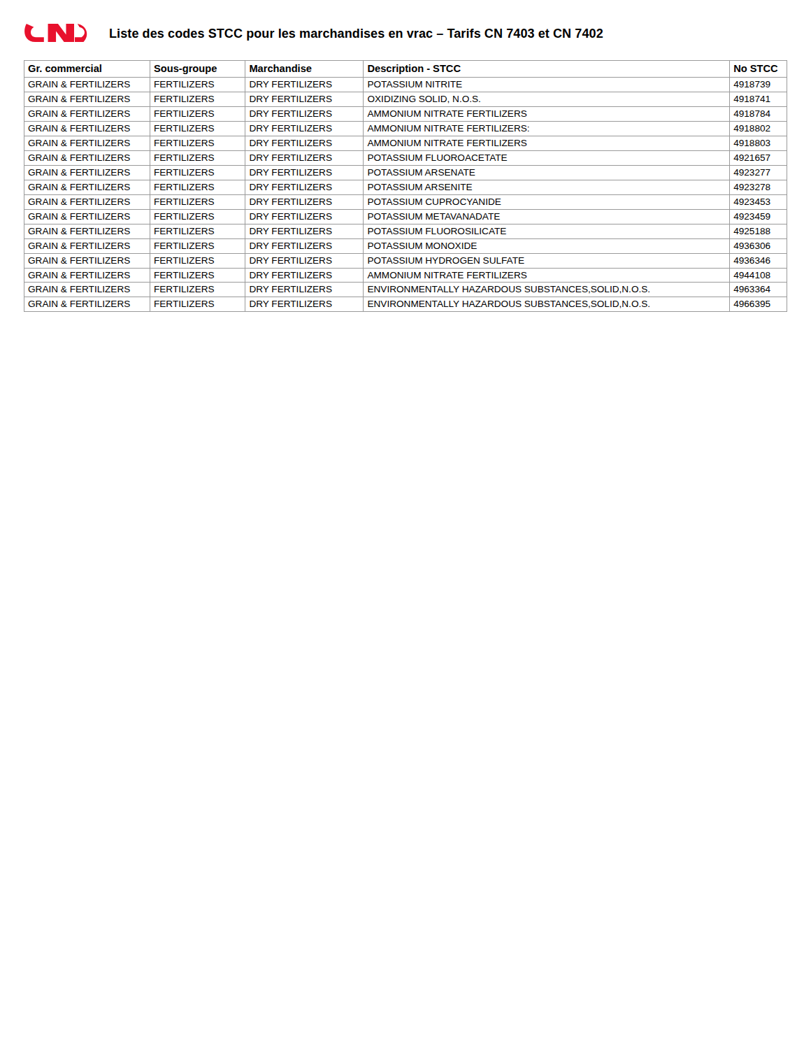Liste des codes STCC pour les marchandises en vrac – Tarifs CN 7403 et CN 7402
| Gr. commercial | Sous-groupe | Marchandise | Description - STCC | No STCC |
| --- | --- | --- | --- | --- |
| GRAIN & FERTILIZERS | FERTILIZERS | DRY FERTILIZERS | POTASSIUM NITRITE | 4918739 |
| GRAIN & FERTILIZERS | FERTILIZERS | DRY FERTILIZERS | OXIDIZING SOLID, N.O.S. | 4918741 |
| GRAIN & FERTILIZERS | FERTILIZERS | DRY FERTILIZERS | AMMONIUM NITRATE FERTILIZERS | 4918784 |
| GRAIN & FERTILIZERS | FERTILIZERS | DRY FERTILIZERS | AMMONIUM NITRATE FERTILIZERS: | 4918802 |
| GRAIN & FERTILIZERS | FERTILIZERS | DRY FERTILIZERS | AMMONIUM NITRATE FERTILIZERS | 4918803 |
| GRAIN & FERTILIZERS | FERTILIZERS | DRY FERTILIZERS | POTASSIUM FLUOROACETATE | 4921657 |
| GRAIN & FERTILIZERS | FERTILIZERS | DRY FERTILIZERS | POTASSIUM ARSENATE | 4923277 |
| GRAIN & FERTILIZERS | FERTILIZERS | DRY FERTILIZERS | POTASSIUM ARSENITE | 4923278 |
| GRAIN & FERTILIZERS | FERTILIZERS | DRY FERTILIZERS | POTASSIUM CUPROCYANIDE | 4923453 |
| GRAIN & FERTILIZERS | FERTILIZERS | DRY FERTILIZERS | POTASSIUM METAVANADATE | 4923459 |
| GRAIN & FERTILIZERS | FERTILIZERS | DRY FERTILIZERS | POTASSIUM FLUOROSILICATE | 4925188 |
| GRAIN & FERTILIZERS | FERTILIZERS | DRY FERTILIZERS | POTASSIUM MONOXIDE | 4936306 |
| GRAIN & FERTILIZERS | FERTILIZERS | DRY FERTILIZERS | POTASSIUM HYDROGEN SULFATE | 4936346 |
| GRAIN & FERTILIZERS | FERTILIZERS | DRY FERTILIZERS | AMMONIUM NITRATE FERTILIZERS | 4944108 |
| GRAIN & FERTILIZERS | FERTILIZERS | DRY FERTILIZERS | ENVIRONMENTALLY HAZARDOUS SUBSTANCES,SOLID,N.O.S. | 4963364 |
| GRAIN & FERTILIZERS | FERTILIZERS | DRY FERTILIZERS | ENVIRONMENTALLY HAZARDOUS SUBSTANCES,SOLID,N.O.S. | 4966395 |